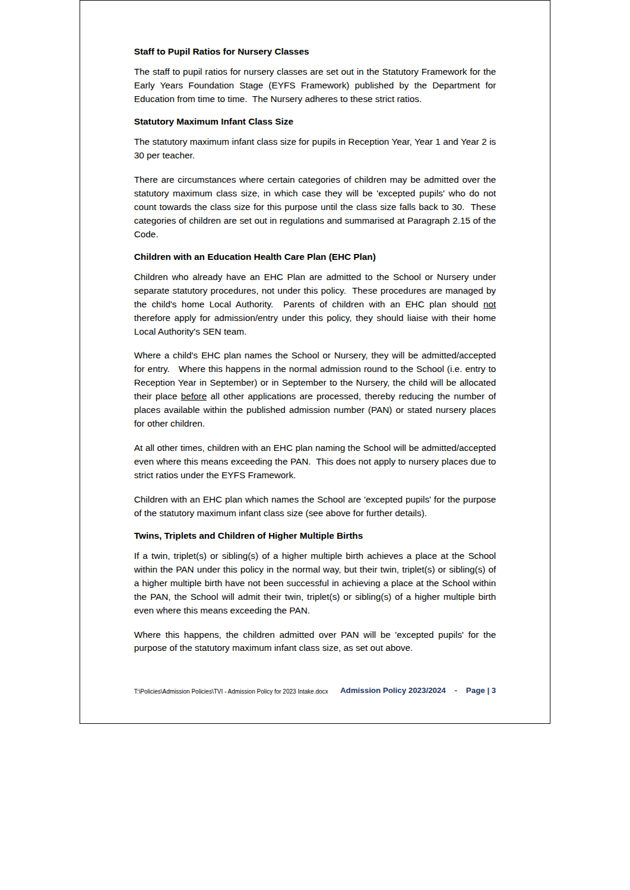Staff to Pupil Ratios for Nursery Classes
The staff to pupil ratios for nursery classes are set out in the Statutory Framework for the Early Years Foundation Stage (EYFS Framework) published by the Department for Education from time to time. The Nursery adheres to these strict ratios.
Statutory Maximum Infant Class Size
The statutory maximum infant class size for pupils in Reception Year, Year 1 and Year 2 is 30 per teacher.
There are circumstances where certain categories of children may be admitted over the statutory maximum class size, in which case they will be 'excepted pupils' who do not count towards the class size for this purpose until the class size falls back to 30. These categories of children are set out in regulations and summarised at Paragraph 2.15 of the Code.
Children with an Education Health Care Plan (EHC Plan)
Children who already have an EHC Plan are admitted to the School or Nursery under separate statutory procedures, not under this policy. These procedures are managed by the child's home Local Authority. Parents of children with an EHC plan should not therefore apply for admission/entry under this policy, they should liaise with their home Local Authority's SEN team.
Where a child's EHC plan names the School or Nursery, they will be admitted/accepted for entry. Where this happens in the normal admission round to the School (i.e. entry to Reception Year in September) or in September to the Nursery, the child will be allocated their place before all other applications are processed, thereby reducing the number of places available within the published admission number (PAN) or stated nursery places for other children.
At all other times, children with an EHC plan naming the School will be admitted/accepted even where this means exceeding the PAN. This does not apply to nursery places due to strict ratios under the EYFS Framework.
Children with an EHC plan which names the School are 'excepted pupils' for the purpose of the statutory maximum infant class size (see above for further details).
Twins, Triplets and Children of Higher Multiple Births
If a twin, triplet(s) or sibling(s) of a higher multiple birth achieves a place at the School within the PAN under this policy in the normal way, but their twin, triplet(s) or sibling(s) of a higher multiple birth have not been successful in achieving a place at the School within the PAN, the School will admit their twin, triplet(s) or sibling(s) of a higher multiple birth even where this means exceeding the PAN.
Where this happens, the children admitted over PAN will be 'excepted pupils' for the purpose of the statutory maximum infant class size, as set out above.
T:\Policies\Admission Policies\TVI - Admission Policy for 2023 Intake.docx
Admission Policy 2023/2024 - Page | 3